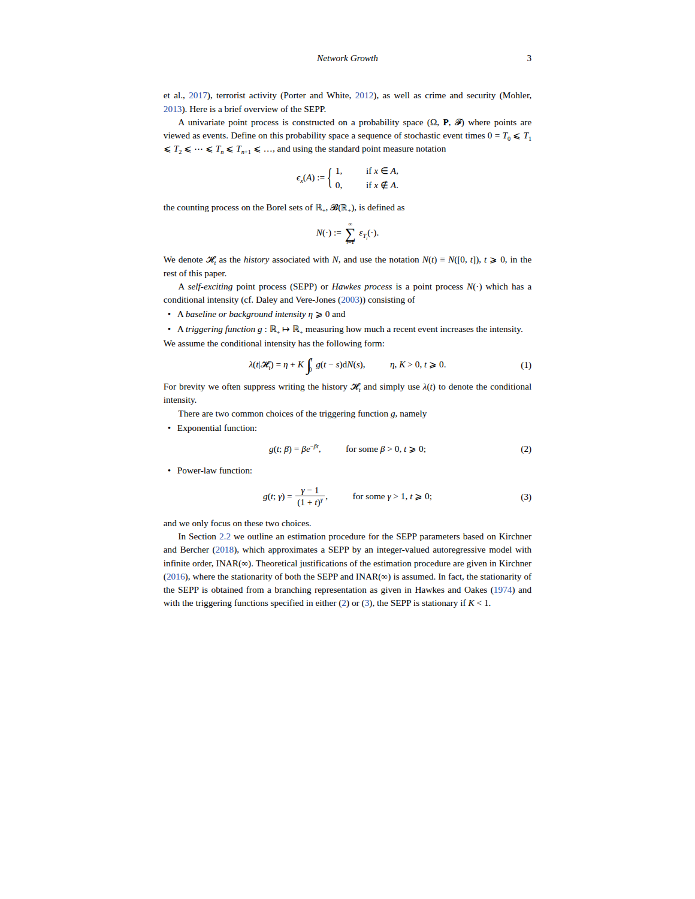Network Growth 3
et al., 2017), terrorist activity (Porter and White, 2012), as well as crime and security (Mohler, 2013). Here is a brief overview of the SEPP.
A univariate point process is constructed on a probability space (Ω, P, 𝓕) where points are viewed as events. Define on this probability space a sequence of stochastic event times 0 = T0 ⩽ T1 ⩽ T2 ⩽ ⋯ ⩽ Tn ⩽ Tn+1 ⩽ …, and using the standard point measure notation
ϵx(A) := {
| 1, | if x ∈ A , |
| 0, | if x ∉ A . |
the counting process on the Borel sets of ℝ+, 𝓑(ℝ+), is defined as
N(·) := ∞ ∑ i=1 εTi(·).
We denote 𝓗t as the history associated with N, and use the notation N(t) ≡ N([0, t]), t ⩾ 0, in the rest of this paper.
A self-exciting point process (SEPP) or Hawkes process is a point process N(·) which has a conditional intensity (cf. Daley and Vere-Jones (2003)) consisting of
A baseline or background intensity η ⩾ 0 and
A triggering function g : ℝ+ ↦ ℝ+ measuring how much a recent event increases the intensity.
We assume the conditional intensity has the following form:
λ(t|𝓗t) = η + K ∫t 0 g(t − s)dN(s), η, K > 0, t ⩾ 0. (1)
For brevity we often suppress writing the history 𝓗t and simply use λ(t) to denote the conditional intensity.
There are two common choices of the triggering function g, namely
Exponential function:
g(t; β) = βe−βt, for some β > 0, t ⩾ 0; (2)
Power-law function:
g(t; γ) = γ − 1 (1 + t)γ , for some γ > 1, t ⩾ 0; (3)
and we only focus on these two choices.
In Section 2.2 we outline an estimation procedure for the SEPP parameters based on Kirchner and Bercher (2018), which approximates a SEPP by an integer-valued autoregressive model with infinite order, INAR(∞). Theoretical justifications of the estimation procedure are given in Kirchner (2016), where the stationarity of both the SEPP and INAR(∞) is assumed. In fact, the stationarity of the SEPP is obtained from a branching representation as given in Hawkes and Oakes (1974) and with the triggering functions specified in either (2) or (3), the SEPP is stationary if K < 1.